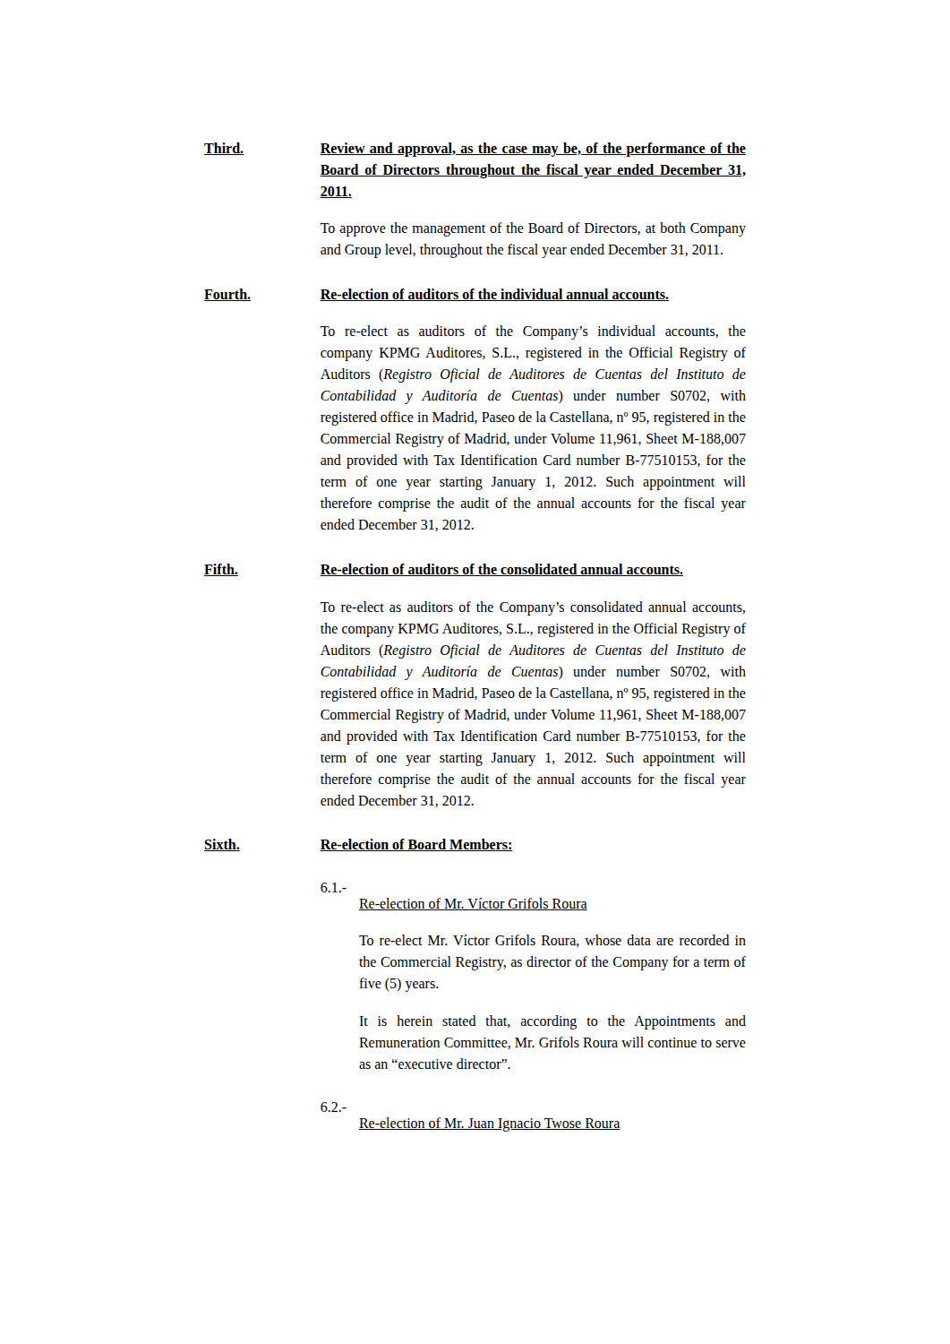Third.
Review and approval, as the case may be, of the performance of the Board of Directors throughout the fiscal year ended December 31, 2011.
To approve the management of the Board of Directors, at both Company and Group level, throughout the fiscal year ended December 31, 2011.
Fourth.
Re-election of auditors of the individual annual accounts.
To re-elect as auditors of the Company’s individual accounts, the company KPMG Auditores, S.L., registered in the Official Registry of Auditors (Registro Oficial de Auditores de Cuentas del Instituto de Contabilidad y Auditoría de Cuentas) under number S0702, with registered office in Madrid, Paseo de la Castellana, nº 95, registered in the Commercial Registry of Madrid, under Volume 11,961, Sheet M-188,007 and provided with Tax Identification Card number B-77510153, for the term of one year starting January 1, 2012. Such appointment will therefore comprise the audit of the annual accounts for the fiscal year ended December 31, 2012.
Fifth.
Re-election of auditors of the consolidated annual accounts.
To re-elect as auditors of the Company’s consolidated annual accounts, the company KPMG Auditores, S.L., registered in the Official Registry of Auditors (Registro Oficial de Auditores de Cuentas del Instituto de Contabilidad y Auditoría de Cuentas) under number S0702, with registered office in Madrid, Paseo de la Castellana, nº 95, registered in the Commercial Registry of Madrid, under Volume 11,961, Sheet M-188,007 and provided with Tax Identification Card number B-77510153, for the term of one year starting January 1, 2012. Such appointment will therefore comprise the audit of the annual accounts for the fiscal year ended December 31, 2012.
Sixth.
Re-election of Board Members:
6.1.-
Re-election of Mr. Víctor Grifols Roura
To re-elect Mr. Víctor Grifols Roura, whose data are recorded in the Commercial Registry, as director of the Company for a term of five (5) years.
It is herein stated that, according to the Appointments and Remuneration Committee, Mr. Grifols Roura will continue to serve as an “executive director”.
6.2.-
Re-election of Mr. Juan Ignacio Twose Roura